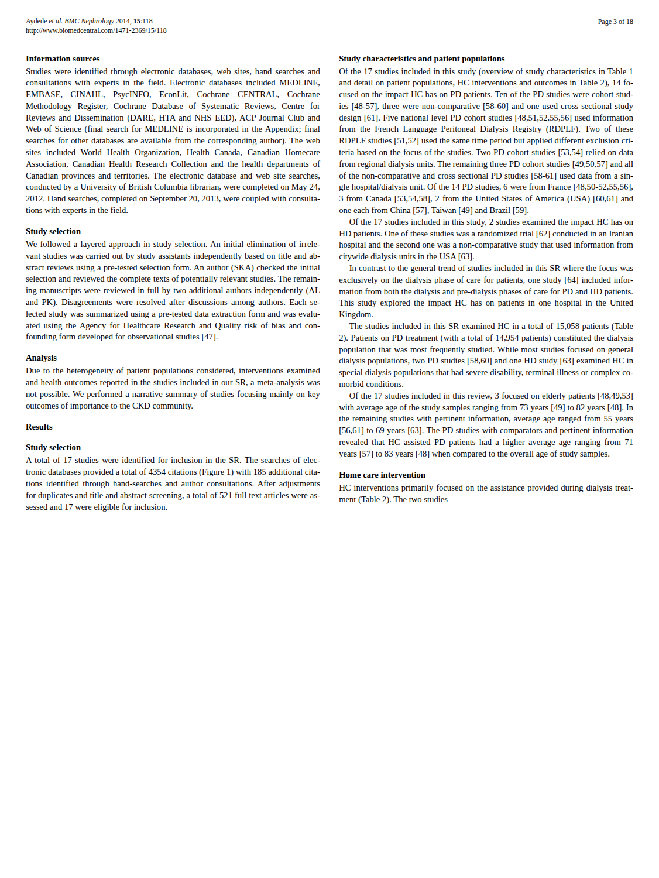Aydede et al. BMC Nephrology 2014, 15:118
http://www.biomedcentral.com/1471-2369/15/118
Page 3 of 18
Information sources
Studies were identified through electronic databases, web sites, hand searches and consultations with experts in the field. Electronic databases included MEDLINE, EMBASE, CINAHL, PsycINFO, EconLit, Cochrane CENTRAL, Cochrane Methodology Register, Cochrane Database of Systematic Reviews, Centre for Reviews and Dissemination (DARE, HTA and NHS EED), ACP Journal Club and Web of Science (final search for MEDLINE is incorporated in the Appendix; final searches for other databases are available from the corresponding author). The web sites included World Health Organization, Health Canada, Canadian Homecare Association, Canadian Health Research Collection and the health departments of Canadian provinces and territories. The electronic database and web site searches, conducted by a University of British Columbia librarian, were completed on May 24, 2012. Hand searches, completed on September 20, 2013, were coupled with consultations with experts in the field.
Study selection
We followed a layered approach in study selection. An initial elimination of irrelevant studies was carried out by study assistants independently based on title and abstract reviews using a pre-tested selection form. An author (SKA) checked the initial selection and reviewed the complete texts of potentially relevant studies. The remaining manuscripts were reviewed in full by two additional authors independently (AL and PK). Disagreements were resolved after discussions among authors. Each selected study was summarized using a pre-tested data extraction form and was evaluated using the Agency for Healthcare Research and Quality risk of bias and confounding form developed for observational studies [47].
Analysis
Due to the heterogeneity of patient populations considered, interventions examined and health outcomes reported in the studies included in our SR, a meta-analysis was not possible. We performed a narrative summary of studies focusing mainly on key outcomes of importance to the CKD community.
Results
Study selection
A total of 17 studies were identified for inclusion in the SR. The searches of electronic databases provided a total of 4354 citations (Figure 1) with 185 additional citations identified through hand-searches and author consultations. After adjustments for duplicates and title and abstract screening, a total of 521 full text articles were assessed and 17 were eligible for inclusion.
Study characteristics and patient populations
Of the 17 studies included in this study (overview of study characteristics in Table 1 and detail on patient populations, HC interventions and outcomes in Table 2), 14 focused on the impact HC has on PD patients. Ten of the PD studies were cohort studies [48-57], three were non-comparative [58-60] and one used cross sectional study design [61]. Five national level PD cohort studies [48,51,52,55,56] used information from the French Language Peritoneal Dialysis Registry (RDPLF). Two of these RDPLF studies [51,52] used the same time period but applied different exclusion criteria based on the focus of the studies. Two PD cohort studies [53,54] relied on data from regional dialysis units. The remaining three PD cohort studies [49,50,57] and all of the non-comparative and cross sectional PD studies [58-61] used data from a single hospital/dialysis unit. Of the 14 PD studies, 6 were from France [48,50-52,55,56], 3 from Canada [53,54,58], 2 from the United States of America (USA) [60,61] and one each from China [57], Taiwan [49] and Brazil [59].
Of the 17 studies included in this study, 2 studies examined the impact HC has on HD patients. One of these studies was a randomized trial [62] conducted in an Iranian hospital and the second one was a non-comparative study that used information from citywide dialysis units in the USA [63].
In contrast to the general trend of studies included in this SR where the focus was exclusively on the dialysis phase of care for patients, one study [64] included information from both the dialysis and pre-dialysis phases of care for PD and HD patients. This study explored the impact HC has on patients in one hospital in the United Kingdom.
The studies included in this SR examined HC in a total of 15,058 patients (Table 2). Patients on PD treatment (with a total of 14,954 patients) constituted the dialysis population that was most frequently studied. While most studies focused on general dialysis populations, two PD studies [58,60] and one HD study [63] examined HC in special dialysis populations that had severe disability, terminal illness or complex comorbid conditions.
Of the 17 studies included in this review, 3 focused on elderly patients [48,49,53] with average age of the study samples ranging from 73 years [49] to 82 years [48]. In the remaining studies with pertinent information, average age ranged from 55 years [56,61] to 69 years [63]. The PD studies with comparators and pertinent information revealed that HC assisted PD patients had a higher average age ranging from 71 years [57] to 83 years [48] when compared to the overall age of study samples.
Home care intervention
HC interventions primarily focused on the assistance provided during dialysis treatment (Table 2). The two studies